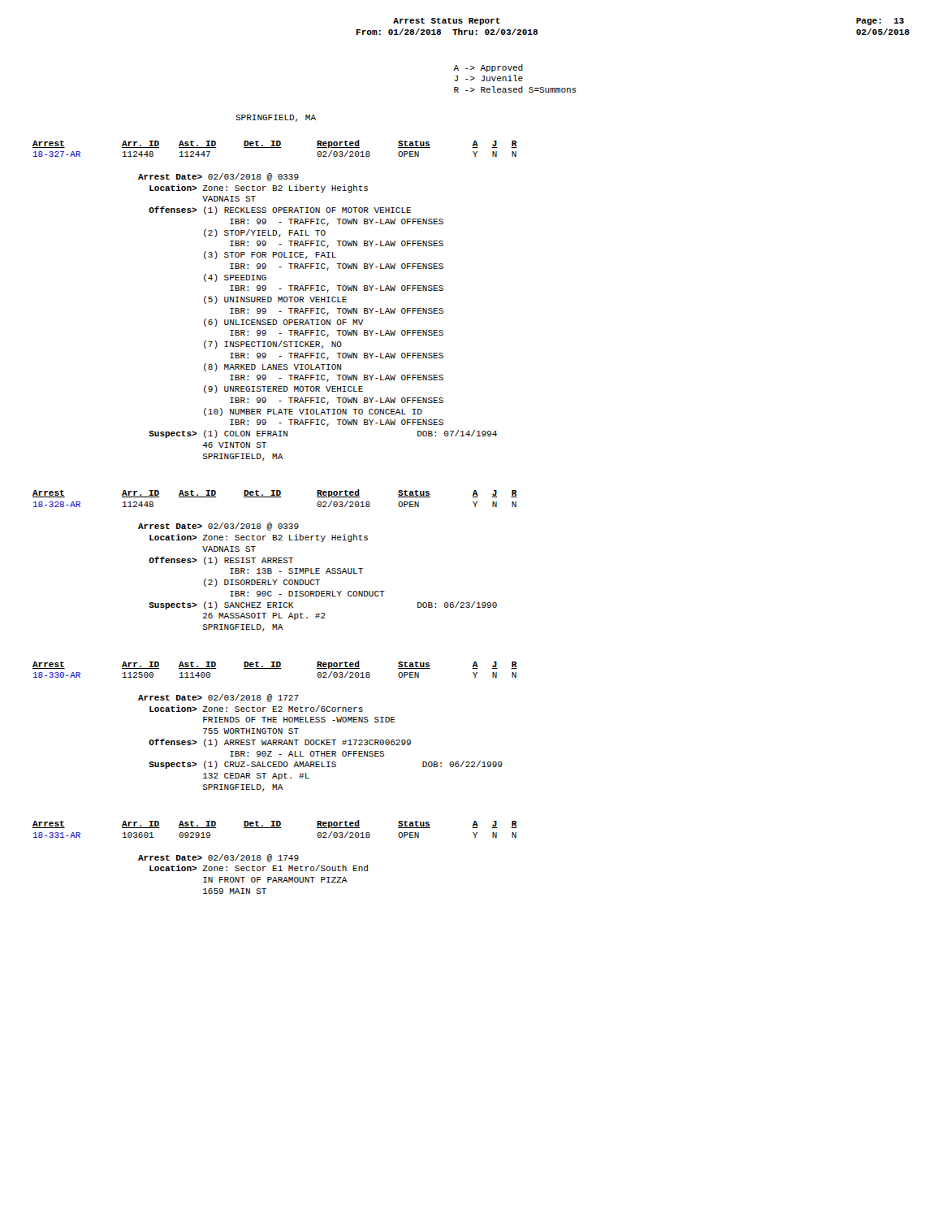Arrest Status Report
From: 01/28/2018 Thru: 02/03/2018
Page: 13
02/05/2018
A -> Approved
J -> Juvenile
R -> Released S=Summons
SPRINGFIELD, MA
Arrest
Arr. ID
Ast. ID
Det. ID
Reported
Status
AJR
18-327-AR
112448
112447
02/03/2018
OPEN
YNN
Arrest Date> 02/03/2018 @ 0339 Location> Zone: Sector B2 Liberty Heights VADNAIS ST Offenses> (1) RECKLESS OPERATION OF MOTOR VEHICLE IBR: 99 - TRAFFIC, TOWN BY-LAW OFFENSES (2) STOP/YIELD, FAIL TO IBR: 99 - TRAFFIC, TOWN BY-LAW OFFENSES (3) STOP FOR POLICE, FAIL IBR: 99 - TRAFFIC, TOWN BY-LAW OFFENSES (4) SPEEDING IBR: 99 - TRAFFIC, TOWN BY-LAW OFFENSES (5) UNINSURED MOTOR VEHICLE IBR: 99 - TRAFFIC, TOWN BY-LAW OFFENSES (6) UNLICENSED OPERATION OF MV IBR: 99 - TRAFFIC, TOWN BY-LAW OFFENSES (7) INSPECTION/STICKER, NO IBR: 99 - TRAFFIC, TOWN BY-LAW OFFENSES (8) MARKED LANES VIOLATION IBR: 99 - TRAFFIC, TOWN BY-LAW OFFENSES (9) UNREGISTERED MOTOR VEHICLE IBR: 99 - TRAFFIC, TOWN BY-LAW OFFENSES (10) NUMBER PLATE VIOLATION TO CONCEAL ID IBR: 99 - TRAFFIC, TOWN BY-LAW OFFENSES Suspects> (1) COLON EFRAIN DOB: 07/14/1994 46 VINTON ST SPRINGFIELD, MA
Arrest
Arr. ID
Ast. ID
Det. ID
Reported
Status
AJR
18-328-AR
112448
02/03/2018
OPEN
YNN
Arrest Date> 02/03/2018 @ 0339 Location> Zone: Sector B2 Liberty Heights VADNAIS ST Offenses> (1) RESIST ARREST IBR: 13B - SIMPLE ASSAULT (2) DISORDERLY CONDUCT IBR: 90C - DISORDERLY CONDUCT Suspects> (1) SANCHEZ ERICK DOB: 06/23/1990 26 MASSASOIT PL Apt. #2 SPRINGFIELD, MA
Arrest
Arr. ID
Ast. ID
Det. ID
Reported
Status
AJR
18-330-AR
112500
111400
02/03/2018
OPEN
YNN
Arrest Date> 02/03/2018 @ 1727 Location> Zone: Sector E2 Metro/6Corners FRIENDS OF THE HOMELESS -WOMENS SIDE 755 WORTHINGTON ST Offenses> (1) ARREST WARRANT DOCKET #1723CR006299 IBR: 90Z - ALL OTHER OFFENSES Suspects> (1) CRUZ-SALCEDO AMARELIS DOB: 06/22/1999 132 CEDAR ST Apt. #L SPRINGFIELD, MA
Arrest
Arr. ID
Ast. ID
Det. ID
Reported
Status
AJR
18-331-AR
103601
092919
02/03/2018
OPEN
YNN
Arrest Date> 02/03/2018 @ 1749 Location> Zone: Sector E1 Metro/South End IN FRONT OF PARAMOUNT PIZZA 1659 MAIN ST